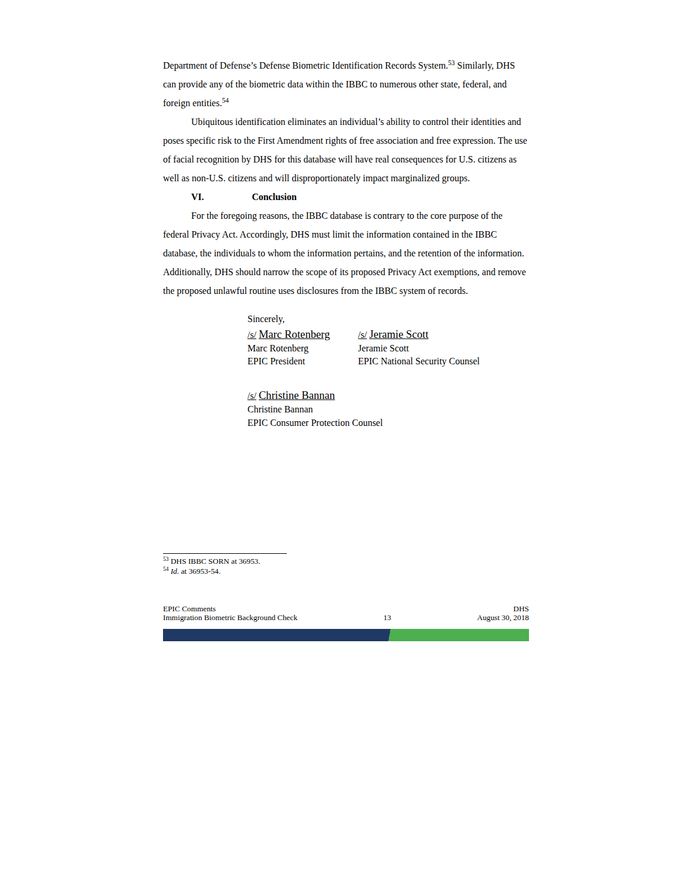Department of Defense’s Defense Biometric Identification Records System.53 Similarly, DHS can provide any of the biometric data within the IBBC to numerous other state, federal, and foreign entities.54
Ubiquitous identification eliminates an individual’s ability to control their identities and poses specific risk to the First Amendment rights of free association and free expression. The use of facial recognition by DHS for this database will have real consequences for U.S. citizens as well as non-U.S. citizens and will disproportionately impact marginalized groups.
VI. Conclusion
For the foregoing reasons, the IBBC database is contrary to the core purpose of the federal Privacy Act. Accordingly, DHS must limit the information contained in the IBBC database, the individuals to whom the information pertains, and the retention of the information. Additionally, DHS should narrow the scope of its proposed Privacy Act exemptions, and remove the proposed unlawful routine uses disclosures from the IBBC system of records.
Sincerely,
| /s/ Marc Rotenberg | /s/ Jeramie Scott |
| Marc Rotenberg | Jeramie Scott |
| EPIC President | EPIC National Security Counsel |
| /s/ Christine Bannan |
| Christine Bannan |
| EPIC Consumer Protection Counsel |
53 DHS IBBC SORN at 36953.
54 Id. at 36953-54.
EPIC Comments
Immigration Biometric Background Check
13
DHS
August 30, 2018